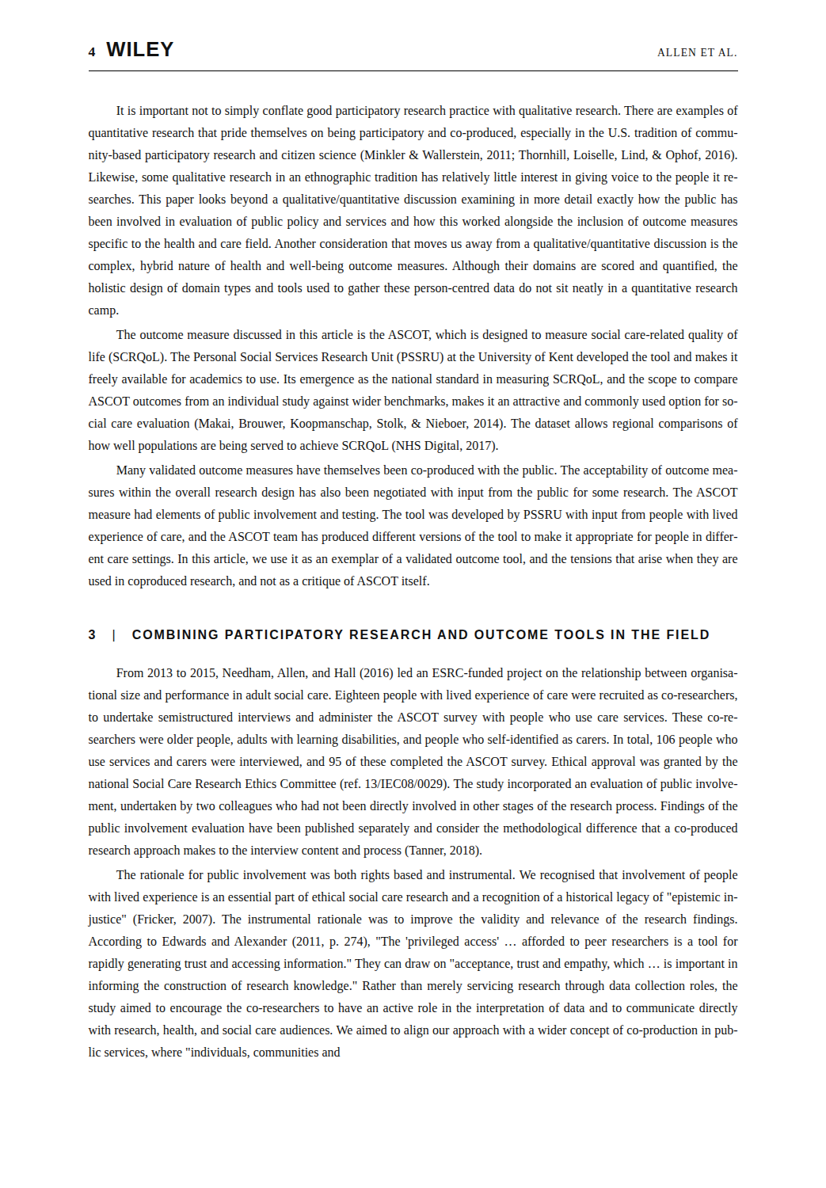4 WILEY Allen et al.
It is important not to simply conflate good participatory research practice with qualitative research. There are examples of quantitative research that pride themselves on being participatory and co-produced, especially in the U.S. tradition of community-based participatory research and citizen science (Minkler & Wallerstein, 2011; Thornhill, Loiselle, Lind, & Ophof, 2016). Likewise, some qualitative research in an ethnographic tradition has relatively little interest in giving voice to the people it researches. This paper looks beyond a qualitative/quantitative discussion examining in more detail exactly how the public has been involved in evaluation of public policy and services and how this worked alongside the inclusion of outcome measures specific to the health and care field. Another consideration that moves us away from a qualitative/quantitative discussion is the complex, hybrid nature of health and well-being outcome measures. Although their domains are scored and quantified, the holistic design of domain types and tools used to gather these person-centred data do not sit neatly in a quantitative research camp.
The outcome measure discussed in this article is the ASCOT, which is designed to measure social care-related quality of life (SCRQoL). The Personal Social Services Research Unit (PSSRU) at the University of Kent developed the tool and makes it freely available for academics to use. Its emergence as the national standard in measuring SCRQoL, and the scope to compare ASCOT outcomes from an individual study against wider benchmarks, makes it an attractive and commonly used option for social care evaluation (Makai, Brouwer, Koopmanschap, Stolk, & Nieboer, 2014). The dataset allows regional comparisons of how well populations are being served to achieve SCRQoL (NHS Digital, 2017).
Many validated outcome measures have themselves been co-produced with the public. The acceptability of outcome measures within the overall research design has also been negotiated with input from the public for some research. The ASCOT measure had elements of public involvement and testing. The tool was developed by PSSRU with input from people with lived experience of care, and the ASCOT team has produced different versions of the tool to make it appropriate for people in different care settings. In this article, we use it as an exemplar of a validated outcome tool, and the tensions that arise when they are used in coproduced research, and not as a critique of ASCOT itself.
3 COMBINING PARTICIPATORY RESEARCH AND OUTCOME TOOLS IN THE FIELD
From 2013 to 2015, Needham, Allen, and Hall (2016) led an ESRC-funded project on the relationship between organisational size and performance in adult social care. Eighteen people with lived experience of care were recruited as co-researchers, to undertake semistructured interviews and administer the ASCOT survey with people who use care services. These co-researchers were older people, adults with learning disabilities, and people who self-identified as carers. In total, 106 people who use services and carers were interviewed, and 95 of these completed the ASCOT survey. Ethical approval was granted by the national Social Care Research Ethics Committee (ref. 13/IEC08/0029). The study incorporated an evaluation of public involvement, undertaken by two colleagues who had not been directly involved in other stages of the research process. Findings of the public involvement evaluation have been published separately and consider the methodological difference that a co-produced research approach makes to the interview content and process (Tanner, 2018).
The rationale for public involvement was both rights based and instrumental. We recognised that involvement of people with lived experience is an essential part of ethical social care research and a recognition of a historical legacy of "epistemic injustice" (Fricker, 2007). The instrumental rationale was to improve the validity and relevance of the research findings. According to Edwards and Alexander (2011, p. 274), "The 'privileged access' … afforded to peer researchers is a tool for rapidly generating trust and accessing information." They can draw on "acceptance, trust and empathy, which … is important in informing the construction of research knowledge." Rather than merely servicing research through data collection roles, the study aimed to encourage the co-researchers to have an active role in the interpretation of data and to communicate directly with research, health, and social care audiences. We aimed to align our approach with a wider concept of co-production in public services, where "individuals, communities and